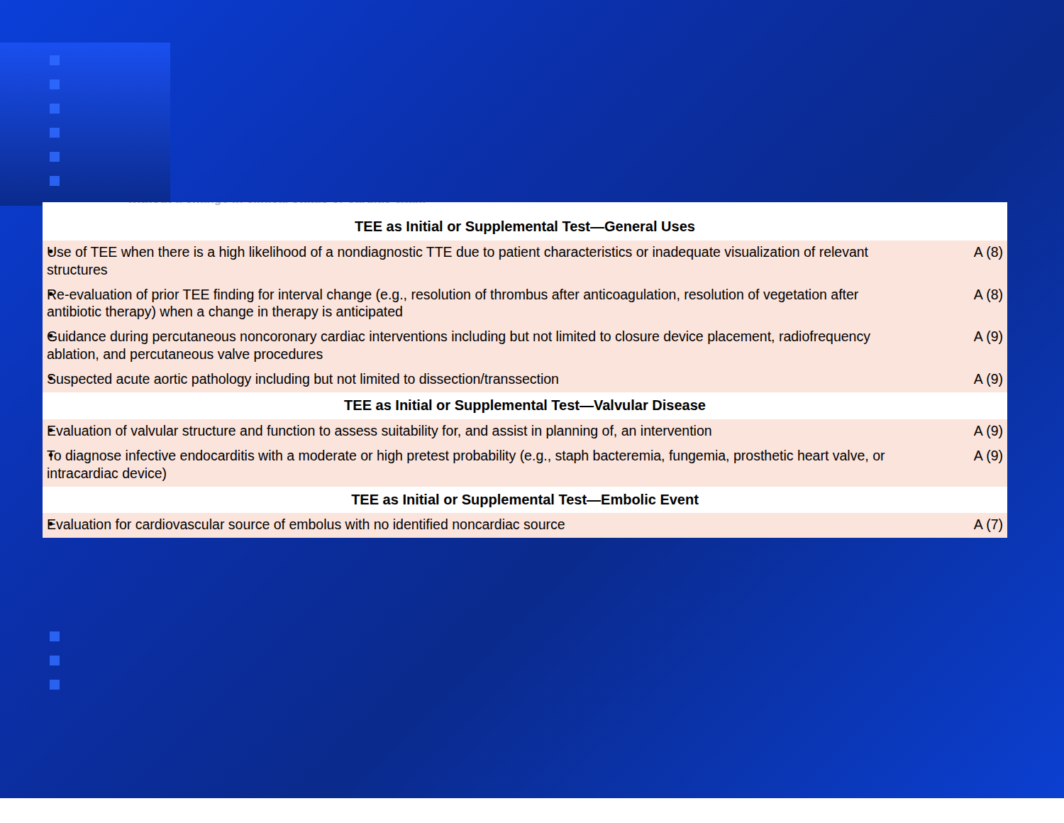without a change in clinical status or cardiac exam
| TEE as Initial or Supplemental Test—General Uses |
| Use of TEE when there is a high likelihood of a nondiagnostic TTE due to patient characteristics or inadequate visualization of relevant structures | A (8) |
| Re-evaluation of prior TEE finding for interval change (e.g., resolution of thrombus after anticoagulation, resolution of vegetation after antibiotic therapy) when a change in therapy is anticipated | A (8) |
| Guidance during percutaneous noncoronary cardiac interventions including but not limited to closure device placement, radiofrequency ablation, and percutaneous valve procedures | A (9) |
| Suspected acute aortic pathology including but not limited to dissection/transsection | A (9) |
| TEE as Initial or Supplemental Test—Valvular Disease |
| Evaluation of valvular structure and function to assess suitability for, and assist in planning of, an intervention | A (9) |
| To diagnose infective endocarditis with a moderate or high pretest probability (e.g., staph bacteremia, fungemia, prosthetic heart valve, or intracardiac device) | A (9) |
| TEE as Initial or Supplemental Test—Embolic Event |
| Evaluation for cardiovascular source of embolus with no identified noncardiac source | A (7) |